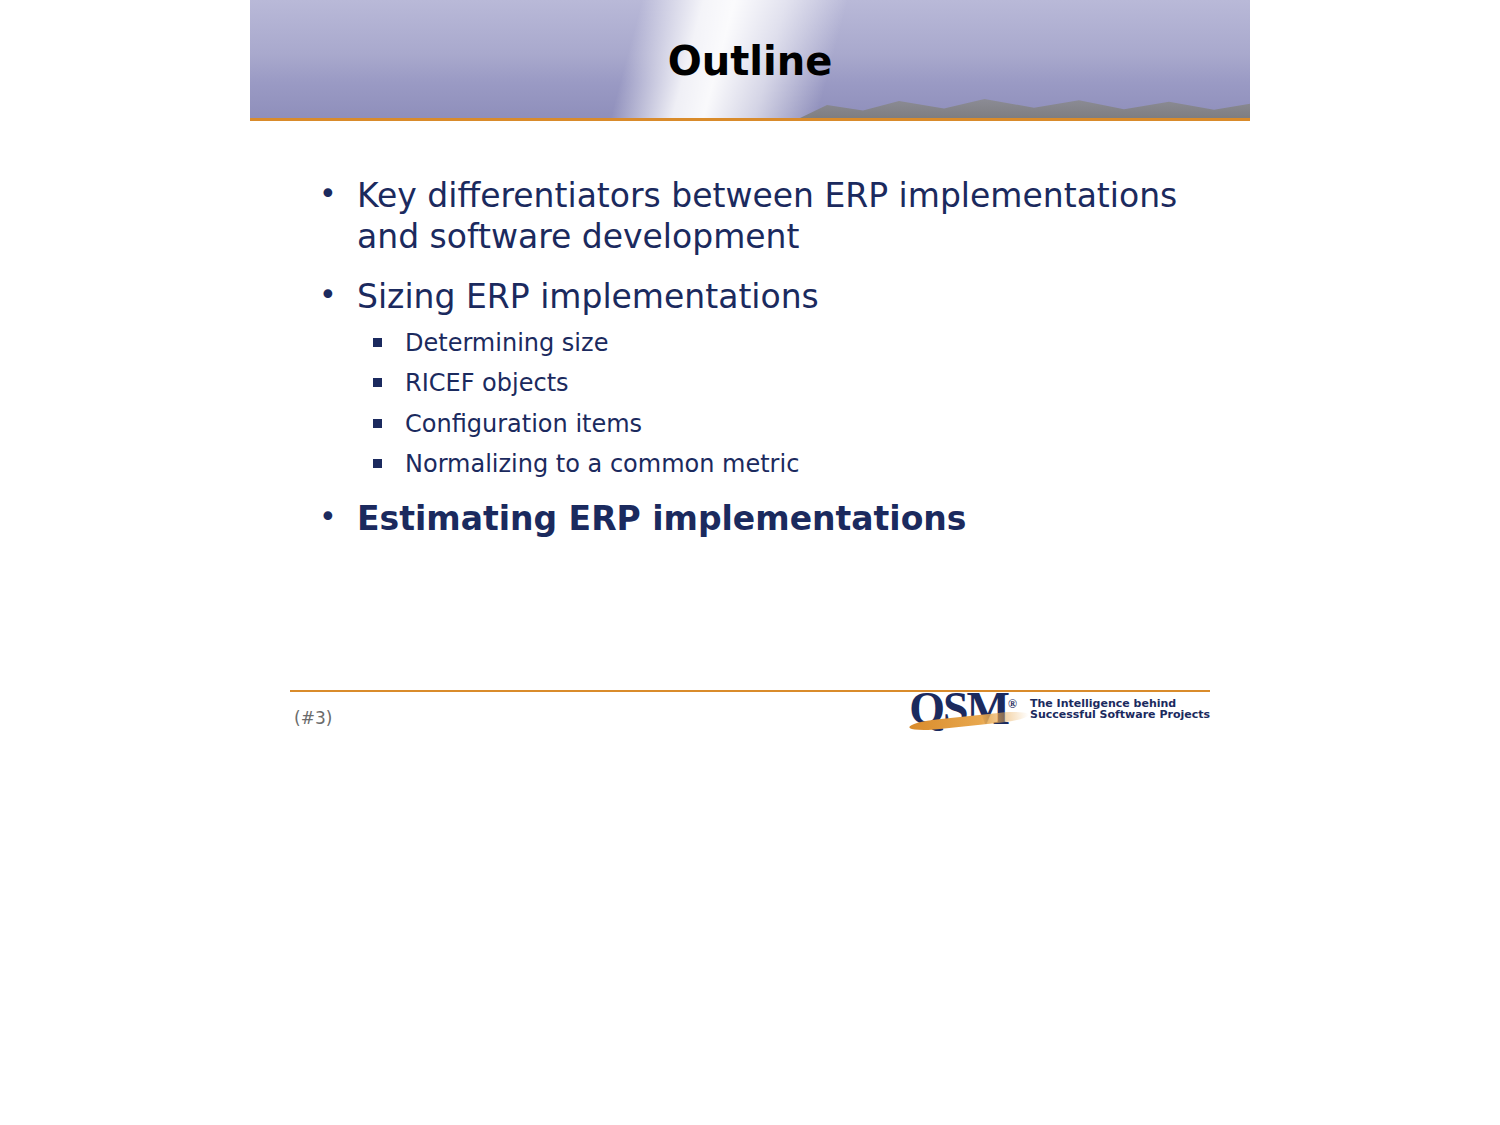Outline
Key differentiators between ERP implementations and software development
Sizing ERP implementations
Determining size
RICEF objects
Configuration items
Normalizing to a common metric
Estimating ERP implementations
(#3)
QSM® The Intelligence behind Successful Software Projects